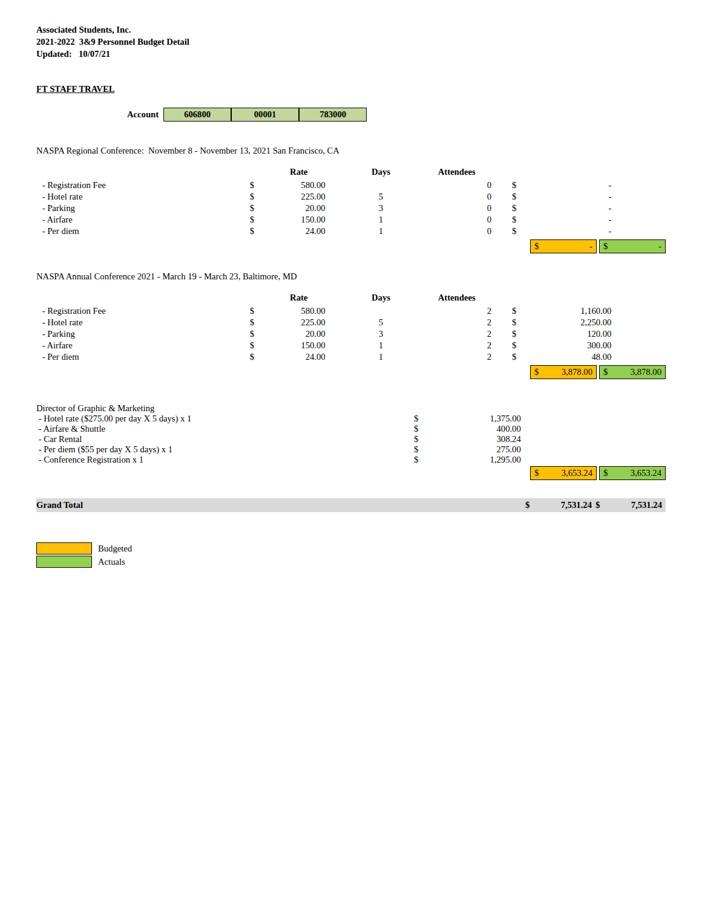Associated Students, Inc.
2021-2022 3&9 Personnel Budget Detail
Updated: 10/07/21
FT STAFF TRAVEL
Account
606800
00001
783000
NASPA Regional Conference: November 8 - November 13, 2021 San Francisco, CA
| | | Rate | Days | Attendees | | | |
| --- | --- | --- | --- | --- | --- | --- | --- |
| - Registration Fee | $ | 580.00 | | 0 | $ | - | |
| - Hotel rate | $ | 225.00 | 5 | 0 | $ | - | |
| - Parking | $ | 20.00 | 3 | 0 | $ | - | |
| - Airfare | $ | 150.00 | 1 | 0 | $ | - | |
| - Per diem | $ | 24.00 | 1 | 0 | $ | - | |
$-
$-
NASPA Annual Conference 2021 - March 19 - March 23, Baltimore, MD
| | | Rate | Days | Attendees | | | |
| --- | --- | --- | --- | --- | --- | --- | --- |
| - Registration Fee | $ | 580.00 | | 2 | $ | 1,160.00 | |
| - Hotel rate | $ | 225.00 | 5 | 2 | $ | 2,250.00 | |
| - Parking | $ | 20.00 | 3 | 2 | $ | 120.00 | |
| - Airfare | $ | 150.00 | 1 | 2 | $ | 300.00 | |
| - Per diem | $ | 24.00 | 1 | 2 | $ | 48.00 | |
$3,878.00
$3,878.00
Director of Graphic & Marketing
- Hotel rate ($275.00 per day X 5 days) x 1$1,375.00
- Airfare & Shuttle$400.00
- Car Rental$308.24
- Per diem ($55 per day X 5 days) x 1$275.00
- Conference Registration x 1$1,295.00
$3,653.24
$3,653.24
Grand Total
$
7,531.24
$
7,531.24
Budgeted
Actuals